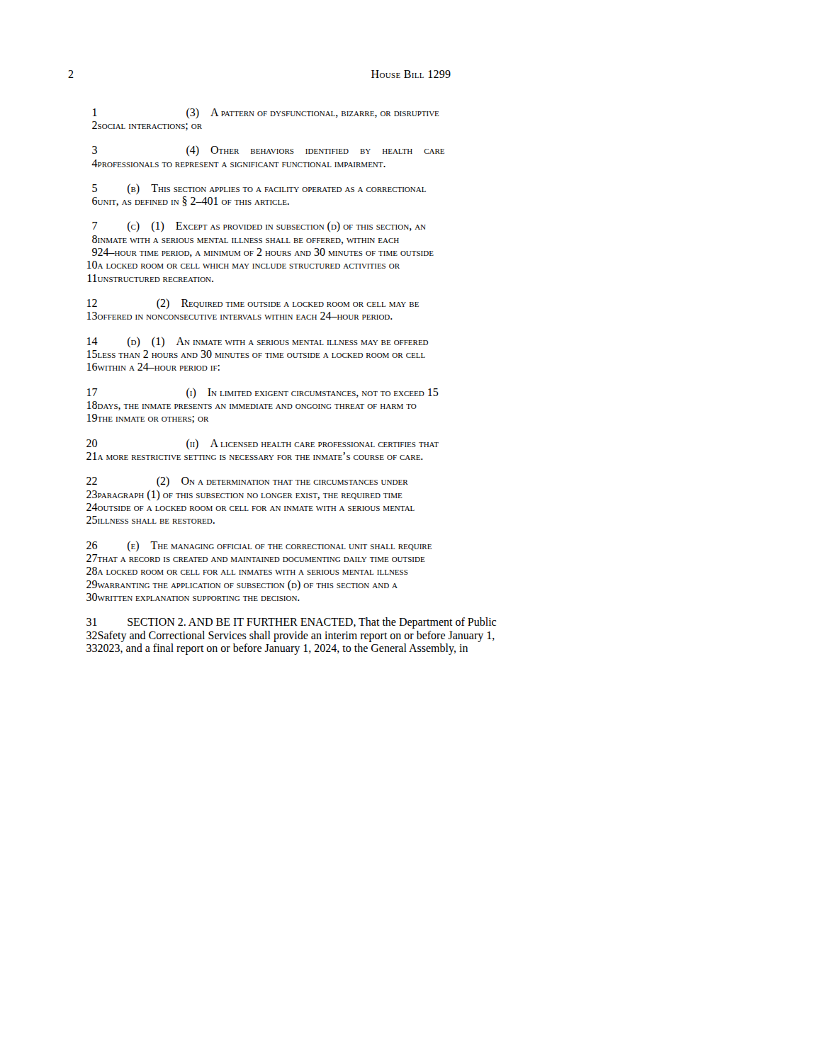2
House Bill 1299
| 1 | (3) A pattern of dysfunctional, bizarre, or disruptive |
| 2 | social interactions; or |
| 3 | (4) Other behaviors identified by health care |
| 4 | professionals to represent a significant functional impairment. |
| 5 | (b) This section applies to a facility operated as a correctional |
| 6 | unit, as defined in § 2–401 of this article. |
| 7 | (c) (1) Except as provided in subsection (d) of this section, an |
| 8 | inmate with a serious mental illness shall be offered, within each |
| 9 | 24–hour time period, a minimum of 2 hours and 30 minutes of time outside |
| 10 | a locked room or cell which may include structured activities or |
| 11 | unstructured recreation. |
| 12 | (2) Required time outside a locked room or cell may be |
| 13 | offered in nonconsecutive intervals within each 24–hour period. |
| 14 | (d) (1) An inmate with a serious mental illness may be offered |
| 15 | less than 2 hours and 30 minutes of time outside a locked room or cell |
| 16 | within a 24–hour period if: |
| 17 | (i) In limited exigent circumstances, not to exceed 15 |
| 18 | days, the inmate presents an immediate and ongoing threat of harm to |
| 19 | the inmate or others; or |
| 20 | (ii) A licensed health care professional certifies that |
| 21 | a more restrictive setting is necessary for the inmate’s course of care. |
| 22 | (2) On a determination that the circumstances under |
| 23 | paragraph (1) of this subsection no longer exist, the required time |
| 24 | outside of a locked room or cell for an inmate with a serious mental |
| 25 | illness shall be restored. |
| 26 | (e) The managing official of the correctional unit shall require |
| 27 | that a record is created and maintained documenting daily time outside |
| 28 | a locked room or cell for all inmates with a serious mental illness |
| 29 | warranting the application of subsection (d) of this section and a |
| 30 | written explanation supporting the decision. |
| 31 | SECTION 2. AND BE IT FURTHER ENACTED, That the Department of Public |
| 32 | Safety and Correctional Services shall provide an interim report on or before January 1, |
| 33 | 2023, and a final report on or before January 1, 2024, to the General Assembly, in |